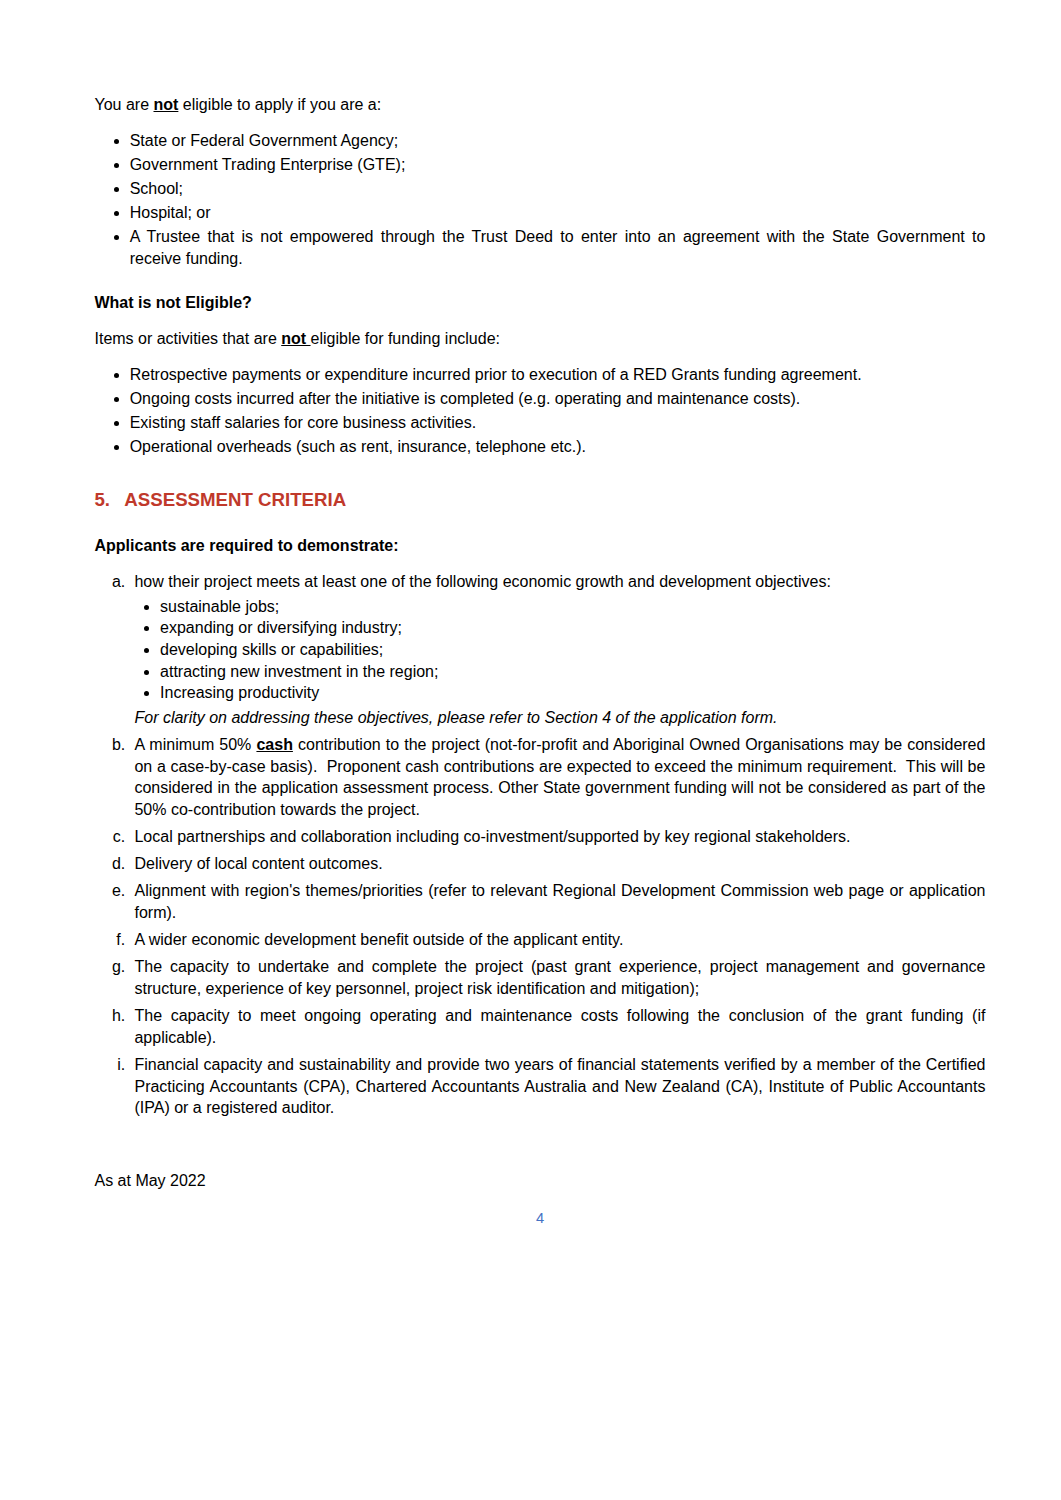You are not eligible to apply if you are a:
State or Federal Government Agency;
Government Trading Enterprise (GTE);
School;
Hospital; or
A Trustee that is not empowered through the Trust Deed to enter into an agreement with the State Government to receive funding.
What is not Eligible?
Items or activities that are not eligible for funding include:
Retrospective payments or expenditure incurred prior to execution of a RED Grants funding agreement.
Ongoing costs incurred after the initiative is completed (e.g. operating and maintenance costs).
Existing staff salaries for core business activities.
Operational overheads (such as rent, insurance, telephone etc.).
5. Assessment Criteria
Applicants are required to demonstrate:
how their project meets at least one of the following economic growth and development objectives:
sustainable jobs;
expanding or diversifying industry;
developing skills or capabilities;
attracting new investment in the region;
Increasing productivity
For clarity on addressing these objectives, please refer to Section 4 of the application form.
A minimum 50% cash contribution to the project (not-for-profit and Aboriginal Owned Organisations may be considered on a case-by-case basis). Proponent cash contributions are expected to exceed the minimum requirement. This will be considered in the application assessment process. Other State government funding will not be considered as part of the 50% co-contribution towards the project.
Local partnerships and collaboration including co-investment/supported by key regional stakeholders.
Delivery of local content outcomes.
Alignment with region's themes/priorities (refer to relevant Regional Development Commission web page or application form).
A wider economic development benefit outside of the applicant entity.
The capacity to undertake and complete the project (past grant experience, project management and governance structure, experience of key personnel, project risk identification and mitigation);
The capacity to meet ongoing operating and maintenance costs following the conclusion of the grant funding (if applicable).
Financial capacity and sustainability and provide two years of financial statements verified by a member of the Certified Practicing Accountants (CPA), Chartered Accountants Australia and New Zealand (CA), Institute of Public Accountants (IPA) or a registered auditor.
As at May 2022
4